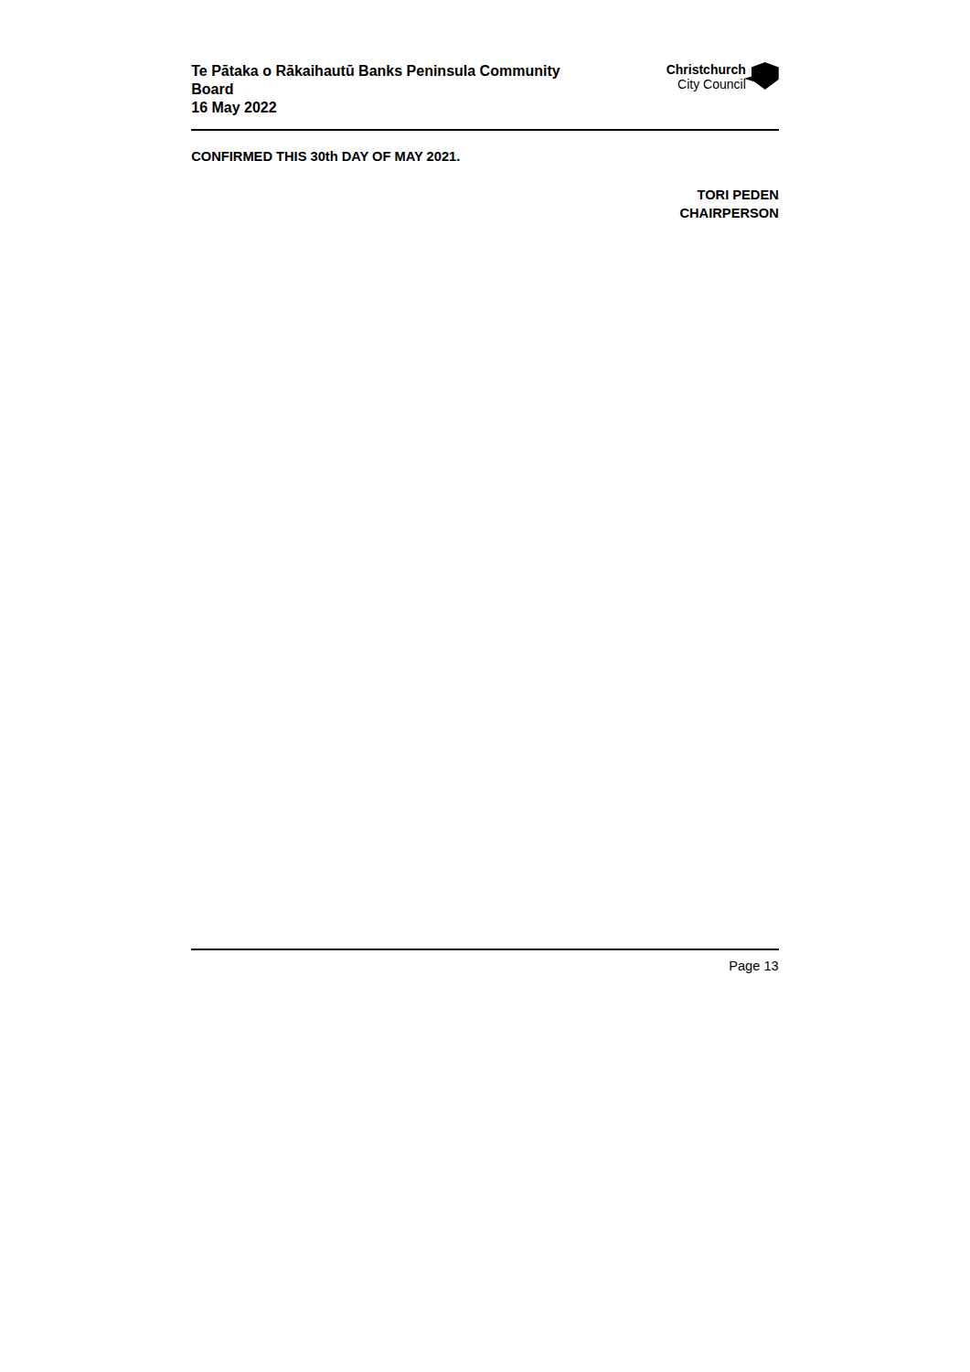Te Pātaka o Rākaihautū Banks Peninsula Community Board 16 May 2022
Christchurch City Council
CONFIRMED THIS 30th DAY OF MAY 2021.
TORI PEDEN
CHAIRPERSON
Page 13